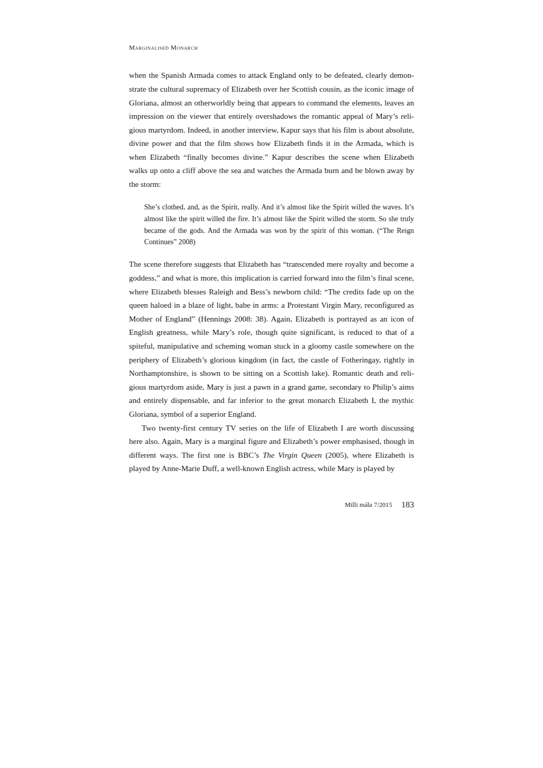Marginalised Monarch
when the Spanish Armada comes to attack England only to be defeated, clearly demonstrate the cultural supremacy of Elizabeth over her Scottish cousin, as the iconic image of Gloriana, almost an otherworldly being that appears to command the elements, leaves an impression on the viewer that entirely overshadows the romantic appeal of Mary’s religious martyrdom. Indeed, in another interview, Kapur says that his film is about absolute, divine power and that the film shows how Elizabeth finds it in the Armada, which is when Elizabeth “finally becomes divine.” Kapur describes the scene when Elizabeth walks up onto a cliff above the sea and watches the Armada burn and be blown away by the storm:
She’s clothed, and, as the Spirit, really. And it’s almost like the Spirit willed the waves. It’s almost like the spirit willed the fire. It’s almost like the Spirit willed the storm. So she truly became of the gods. And the Armada was won by the spirit of this woman. (“The Reign Continues” 2008)
The scene therefore suggests that Elizabeth has “transcended mere royalty and become a goddess,” and what is more, this implication is carried forward into the film’s final scene, where Elizabeth blesses Raleigh and Bess’s newborn child: “The credits fade up on the queen haloed in a blaze of light, babe in arms: a Protestant Virgin Mary, reconfigured as Mother of England” (Hennings 2008: 38). Again, Elizabeth is portrayed as an icon of English greatness, while Mary’s role, though quite significant, is reduced to that of a spiteful, manipulative and scheming woman stuck in a gloomy castle somewhere on the periphery of Elizabeth’s glorious kingdom (in fact, the castle of Fotheringay, rightly in Northamptonshire, is shown to be sitting on a Scottish lake). Romantic death and religious martyrdom aside, Mary is just a pawn in a grand game, secondary to Philip’s aims and entirely dispensable, and far inferior to the great monarch Elizabeth I, the mythic Gloriana, symbol of a superior England.
Two twenty-first century TV series on the life of Elizabeth I are worth discussing here also. Again, Mary is a marginal figure and Elizabeth’s power emphasised, though in different ways. The first one is BBC’s The Virgin Queen (2005), where Elizabeth is played by Anne-Marie Duff, a well-known English actress, while Mary is played by
Milli mála 7/2015 183